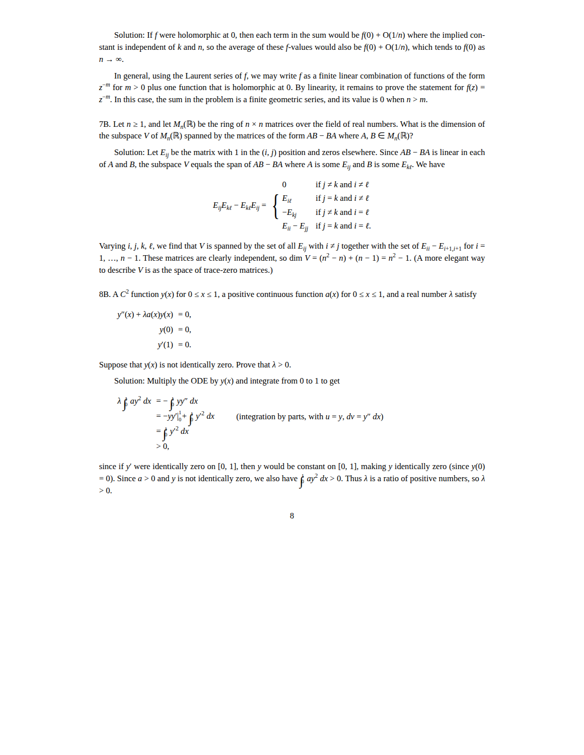Solution: If f were holomorphic at 0, then each term in the sum would be f(0) + O(1/n) where the implied constant is independent of k and n, so the average of these f-values would also be f(0) + O(1/n), which tends to f(0) as n → ∞.
In general, using the Laurent series of f, we may write f as a finite linear combination of functions of the form z−m for m > 0 plus one function that is holomorphic at 0. By linearity, it remains to prove the statement for f(z) = z−m. In this case, the sum in the problem is a finite geometric series, and its value is 0 when n > m.
7B. Let n ≥ 1, and let Mn(ℝ) be the ring of n × n matrices over the field of real numbers. What is the dimension of the subspace V of Mn(ℝ) spanned by the matrices of the form AB − BA where A, B ∈ Mn(ℝ)?
Solution: Let Eij be the matrix with 1 in the (i, j) position and zeros elsewhere. Since AB − BA is linear in each of A and B, the subspace V equals the span of AB − BA where A is some Eij and B is some Ekℓ. We have
EijEkℓ − EkℓEij ={
| 0 | if j ≠ k and i ≠ ℓ |
| E iℓ | if j = k and i ≠ ℓ |
| − E kj | if j ≠ k and i = ℓ |
| E ii − E jj | if j = k and i = ℓ . |
Varying i, j, k, ℓ, we find that V is spanned by the set of all Eij with i ≠ j together with the set of Eii − Ei+1,i+1 for i = 1, …, n − 1. These matrices are clearly independent, so dim V = (n2 − n) + (n − 1) = n2 − 1. (A more elegant way to describe V is as the space of trace-zero matrices.)
8B. A C2 function y(x) for 0 ≤ x ≤ 1, a positive continuous function a(x) for 0 ≤ x ≤ 1, and a real number λ satisfy
| y ″( x ) + λa ( x ) y ( x ) | = 0, |
| y (0) | = 0, |
| y ′(1) | = 0. |
Suppose that y(x) is not identically zero. Prove that λ > 0.
Solution: Multiply the ODE by y(x) and integrate from 0 to 1 to get
| λ ∫ 1 0 ay 2 dx | = − ∫ 1 0 yy ″ dx | |
| | = − yy ′ / 1 0 + ∫ 1 0 y ′ 2 dx | (integration by parts, with u = y , dv = y ″ dx ) |
| | = ∫ 1 0 y ′ 2 dx | |
| | > 0, | |
since if y′ were identically zero on [0, 1], then y would be constant on [0, 1], making y identically zero (since y(0) = 0). Since a > 0 and y is not identically zero, we also have ∫10 ay2 dx > 0. Thus λ is a ratio of positive numbers, so λ > 0.
8